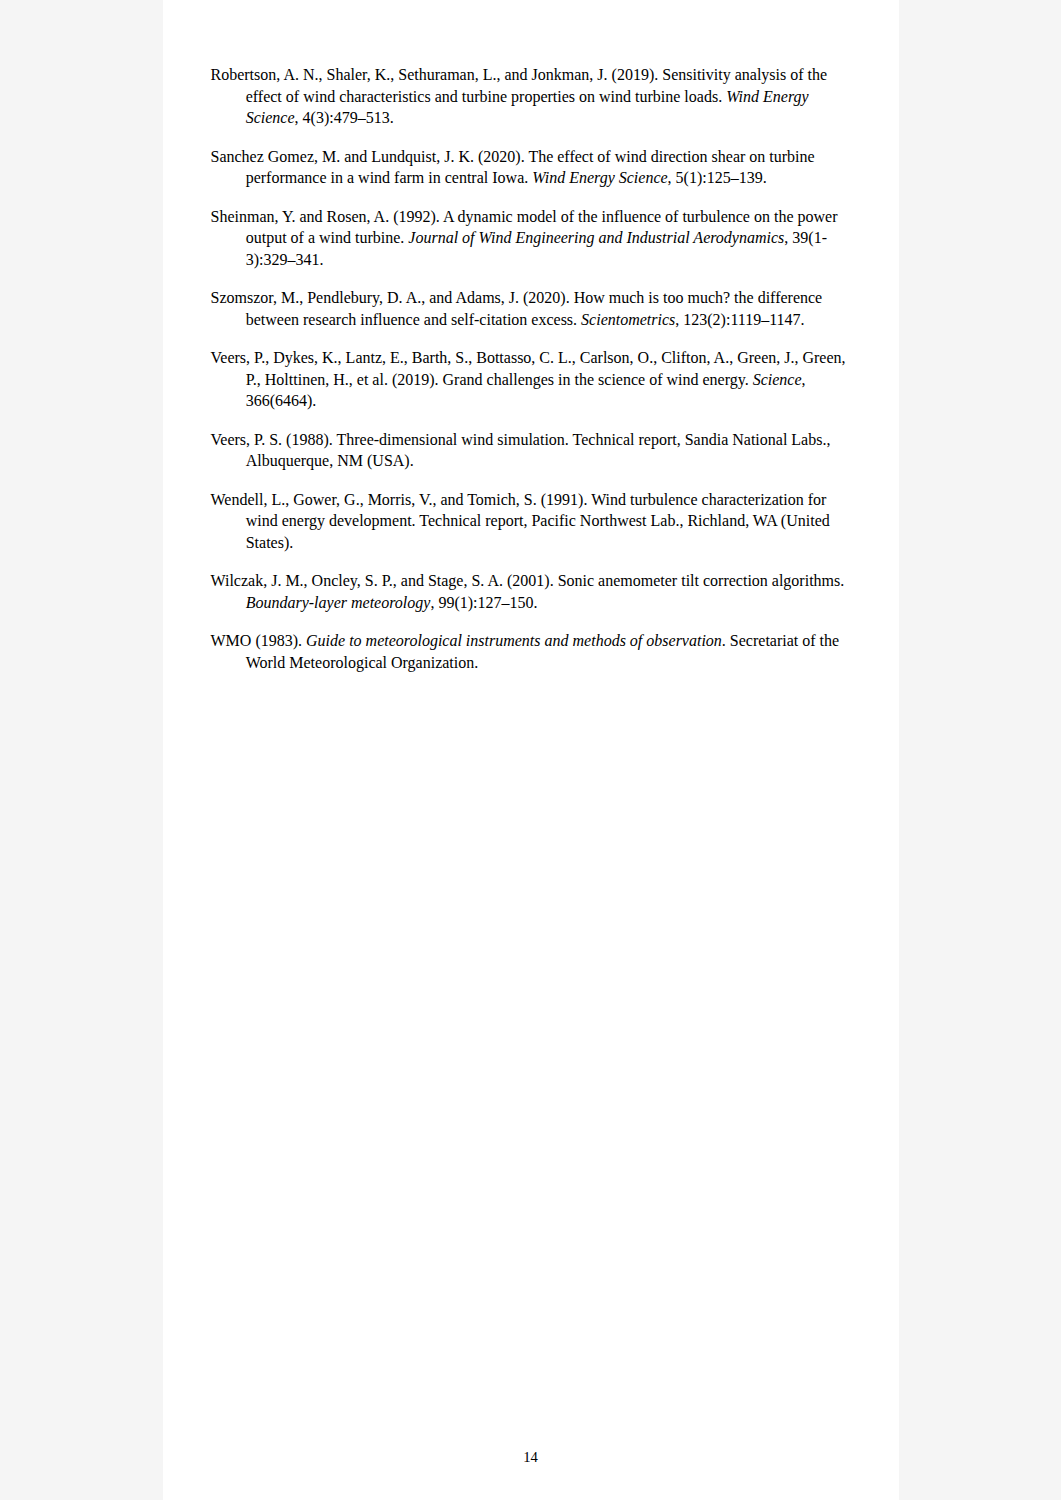Robertson, A. N., Shaler, K., Sethuraman, L., and Jonkman, J. (2019). Sensitivity analysis of the effect of wind characteristics and turbine properties on wind turbine loads. Wind Energy Science, 4(3):479–513.
Sanchez Gomez, M. and Lundquist, J. K. (2020). The effect of wind direction shear on turbine performance in a wind farm in central Iowa. Wind Energy Science, 5(1):125–139.
Sheinman, Y. and Rosen, A. (1992). A dynamic model of the influence of turbulence on the power output of a wind turbine. Journal of Wind Engineering and Industrial Aerodynamics, 39(1-3):329–341.
Szomszor, M., Pendlebury, D. A., and Adams, J. (2020). How much is too much? the difference between research influence and self-citation excess. Scientometrics, 123(2):1119–1147.
Veers, P., Dykes, K., Lantz, E., Barth, S., Bottasso, C. L., Carlson, O., Clifton, A., Green, J., Green, P., Holttinen, H., et al. (2019). Grand challenges in the science of wind energy. Science, 366(6464).
Veers, P. S. (1988). Three-dimensional wind simulation. Technical report, Sandia National Labs., Albuquerque, NM (USA).
Wendell, L., Gower, G., Morris, V., and Tomich, S. (1991). Wind turbulence characterization for wind energy development. Technical report, Pacific Northwest Lab., Richland, WA (United States).
Wilczak, J. M., Oncley, S. P., and Stage, S. A. (2001). Sonic anemometer tilt correction algorithms. Boundary-layer meteorology, 99(1):127–150.
WMO (1983). Guide to meteorological instruments and methods of observation. Secretariat of the World Meteorological Organization.
14